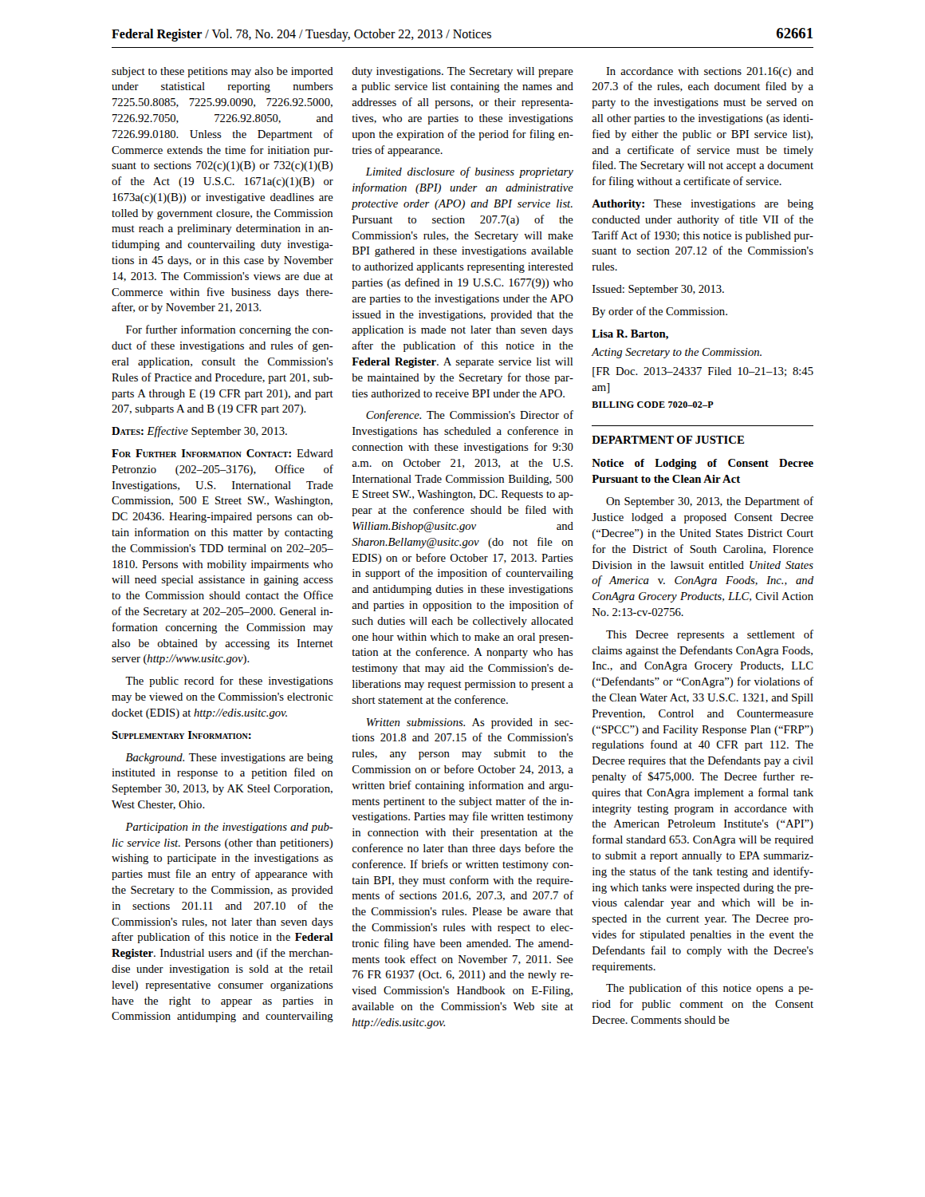Federal Register / Vol. 78, No. 204 / Tuesday, October 22, 2013 / Notices
62661
subject to these petitions may also be imported under statistical reporting numbers 7225.50.8085, 7225.99.0090, 7226.92.5000, 7226.92.7050, 7226.92.8050, and 7226.99.0180. Unless the Department of Commerce extends the time for initiation pursuant to sections 702(c)(1)(B) or 732(c)(1)(B) of the Act (19 U.S.C. 1671a(c)(1)(B) or 1673a(c)(1)(B)) or investigative deadlines are tolled by government closure, the Commission must reach a preliminary determination in antidumping and countervailing duty investigations in 45 days, or in this case by November 14, 2013. The Commission's views are due at Commerce within five business days thereafter, or by November 21, 2013.
For further information concerning the conduct of these investigations and rules of general application, consult the Commission's Rules of Practice and Procedure, part 201, subparts A through E (19 CFR part 201), and part 207, subparts A and B (19 CFR part 207).
Dates: Effective September 30, 2013.
For Further Information Contact: Edward Petronzio (202–205–3176), Office of Investigations, U.S. International Trade Commission, 500 E Street SW., Washington, DC 20436. Hearing-impaired persons can obtain information on this matter by contacting the Commission's TDD terminal on 202–205–1810. Persons with mobility impairments who will need special assistance in gaining access to the Commission should contact the Office of the Secretary at 202–205–2000. General information concerning the Commission may also be obtained by accessing its Internet server (http://www.usitc.gov).
The public record for these investigations may be viewed on the Commission's electronic docket (EDIS) at http://edis.usitc.gov.
Supplementary Information:
Background. These investigations are being instituted in response to a petition filed on September 30, 2013, by AK Steel Corporation, West Chester, Ohio.
Participation in the investigations and public service list. Persons (other than petitioners) wishing to participate in the investigations as parties must file an entry of appearance with the Secretary to the Commission, as provided in sections 201.11 and 207.10 of the Commission's rules, not later than seven days after publication of this notice in the Federal Register. Industrial users and (if the merchandise under investigation is sold at the retail level) representative consumer organizations have the right to appear as parties in Commission antidumping and countervailing duty investigations. The Secretary will prepare a public service list containing the names and addresses of all persons, or their representatives, who are parties to these investigations upon the expiration of the period for filing entries of appearance.
Limited disclosure of business proprietary information (BPI) under an administrative protective order (APO) and BPI service list. Pursuant to section 207.7(a) of the Commission's rules, the Secretary will make BPI gathered in these investigations available to authorized applicants representing interested parties (as defined in 19 U.S.C. 1677(9)) who are parties to the investigations under the APO issued in the investigations, provided that the application is made not later than seven days after the publication of this notice in the Federal Register. A separate service list will be maintained by the Secretary for those parties authorized to receive BPI under the APO.
Conference. The Commission's Director of Investigations has scheduled a conference in connection with these investigations for 9:30 a.m. on October 21, 2013, at the U.S. International Trade Commission Building, 500 E Street SW., Washington, DC. Requests to appear at the conference should be filed with William.Bishop@usitc.gov and Sharon.Bellamy@usitc.gov (do not file on EDIS) on or before October 17, 2013. Parties in support of the imposition of countervailing and antidumping duties in these investigations and parties in opposition to the imposition of such duties will each be collectively allocated one hour within which to make an oral presentation at the conference. A nonparty who has testimony that may aid the Commission's deliberations may request permission to present a short statement at the conference.
Written submissions. As provided in sections 201.8 and 207.15 of the Commission's rules, any person may submit to the Commission on or before October 24, 2013, a written brief containing information and arguments pertinent to the subject matter of the investigations. Parties may file written testimony in connection with their presentation at the conference no later than three days before the conference. If briefs or written testimony contain BPI, they must conform with the requirements of sections 201.6, 207.3, and 207.7 of the Commission's rules. Please be aware that the Commission's rules with respect to electronic filing have been amended. The amendments took effect on November 7, 2011. See 76 FR 61937 (Oct. 6, 2011) and the newly revised Commission's Handbook on E-Filing, available on the Commission's Web site at http://edis.usitc.gov.
In accordance with sections 201.16(c) and 207.3 of the rules, each document filed by a party to the investigations must be served on all other parties to the investigations (as identified by either the public or BPI service list), and a certificate of service must be timely filed. The Secretary will not accept a document for filing without a certificate of service.
Authority: These investigations are being conducted under authority of title VII of the Tariff Act of 1930; this notice is published pursuant to section 207.12 of the Commission's rules.
Issued: September 30, 2013.
By order of the Commission.
Lisa R. Barton,
Acting Secretary to the Commission.
[FR Doc. 2013–24337 Filed 10–21–13; 8:45 am]
BILLING CODE 7020–02–P
DEPARTMENT OF JUSTICE
Notice of Lodging of Consent Decree Pursuant to the Clean Air Act
On September 30, 2013, the Department of Justice lodged a proposed Consent Decree (“Decree”) in the United States District Court for the District of South Carolina, Florence Division in the lawsuit entitled United States of America v. ConAgra Foods, Inc., and ConAgra Grocery Products, LLC, Civil Action No. 2:13-cv-02756.
This Decree represents a settlement of claims against the Defendants ConAgra Foods, Inc., and ConAgra Grocery Products, LLC (“Defendants” or “ConAgra”) for violations of the Clean Water Act, 33 U.S.C. 1321, and Spill Prevention, Control and Countermeasure (“SPCC”) and Facility Response Plan (“FRP”) regulations found at 40 CFR part 112. The Decree requires that the Defendants pay a civil penalty of $475,000. The Decree further requires that ConAgra implement a formal tank integrity testing program in accordance with the American Petroleum Institute's (“API”) formal standard 653. ConAgra will be required to submit a report annually to EPA summarizing the status of the tank testing and identifying which tanks were inspected during the previous calendar year and which will be inspected in the current year. The Decree provides for stipulated penalties in the event the Defendants fail to comply with the Decree's requirements.
The publication of this notice opens a period for public comment on the Consent Decree. Comments should be